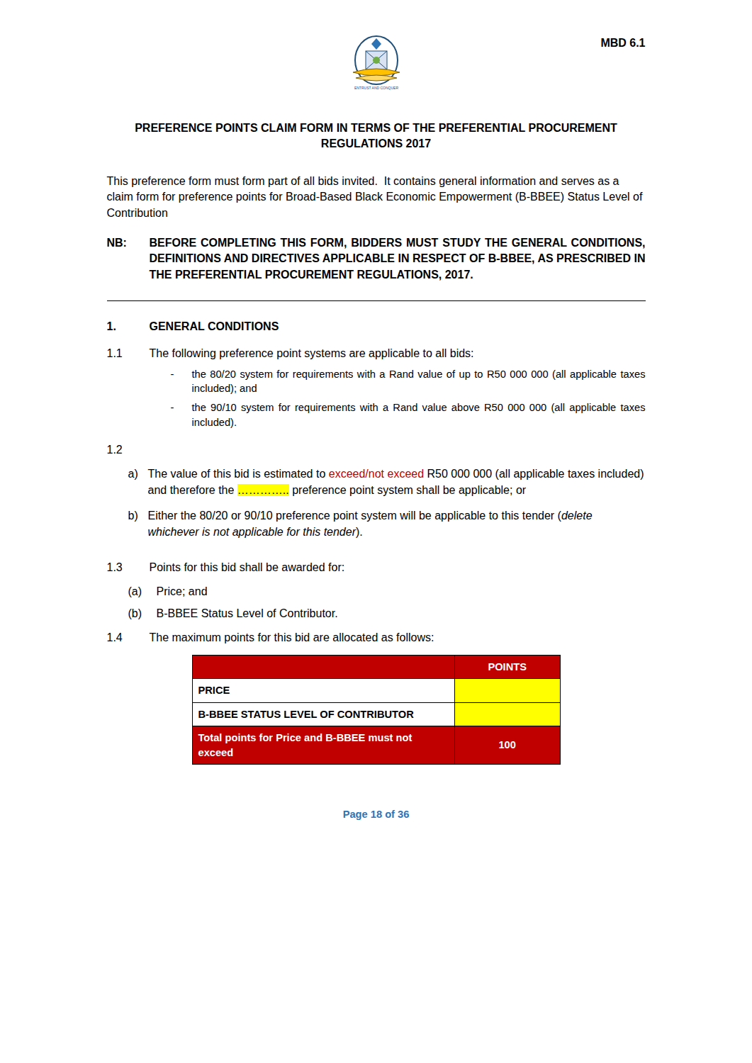MBD 6.1
ENTRUST AND CONQUER
PREFERENCE POINTS CLAIM FORM IN TERMS OF THE PREFERENTIAL PROCUREMENT REGULATIONS 2017
This preference form must form part of all bids invited. It contains general information and serves as a claim form for preference points for Broad-Based Black Economic Empowerment (B-BBEE) Status Level of Contribution
NB:
BEFORE COMPLETING THIS FORM, BIDDERS MUST STUDY THE GENERAL CONDITIONS, DEFINITIONS AND DIRECTIVES APPLICABLE IN RESPECT OF B-BBEE, AS PRESCRIBED IN THE PREFERENTIAL PROCUREMENT REGULATIONS, 2017.
1.
GENERAL CONDITIONS
1.1
The following preference point systems are applicable to all bids:
the 80/20 system for requirements with a Rand value of up to R50 000 000 (all applicable taxes included); and
the 90/10 system for requirements with a Rand value above R50 000 000 (all applicable taxes included).
1.2
a)
The value of this bid is estimated to exceed/not exceed R50 000 000 (all applicable taxes included) and therefore the ………….. preference point system shall be applicable; or
b)
Either the 80/20 or 90/10 preference point system will be applicable to this tender (delete whichever is not applicable for this tender).
1.3
Points for this bid shall be awarded for:
(a)
Price; and
(b)
B-BBEE Status Level of Contributor.
1.4
The maximum points for this bid are allocated as follows:
| | POINTS |
| --- | --- |
| PRICE | |
| B-BBEE STATUS LEVEL OF CONTRIBUTOR | |
| Total points for Price and B-BBEE must not exceed | 100 |
Page 18 of 36